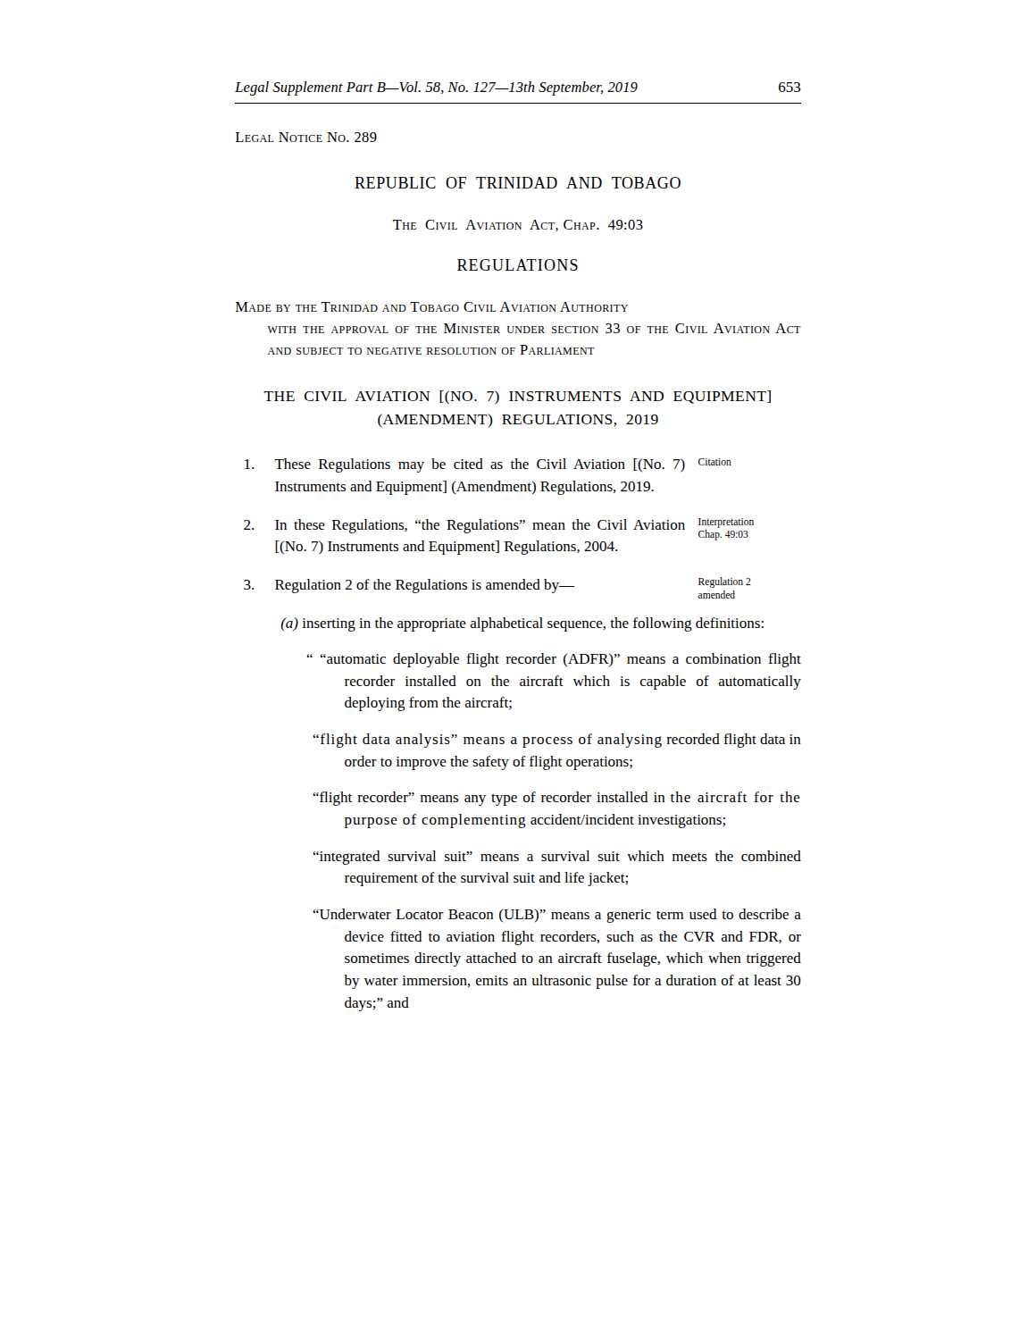Legal Supplement Part B—Vol. 58, No. 127—13th September, 2019
653
Legal Notice No. 289
REPUBLIC OF TRINIDAD AND TOBAGO
The Civil Aviation Act, Chap. 49:03
REGULATIONS
Made by the Trinidad and Tobago Civil Aviation Authority with the approval of the Minister under section 33 of the Civil Aviation Act and subject to negative resolution of Parliament
THE CIVIL AVIATION [(NO. 7) INSTRUMENTS AND EQUIPMENT]
(AMENDMENT) REGULATIONS, 2019
1. These Regulations may be cited as the Civil Aviation [(No. 7) Instruments and Equipment] (Amendment) Regulations, 2019. Citation
2. In these Regulations, “the Regulations” mean the Civil Aviation [(No. 7) Instruments and Equipment] Regulations, 2004. InterpretationChap. 49:03
3. Regulation 2 of the Regulations is amended by— Regulation 2amended
(a) inserting in the appropriate alphabetical sequence, the following definitions:
“ “automatic deployable flight recorder (ADFR)” means a combination flight recorder installed on the aircraft which is capable of automatically deploying from the aircraft;
“flight data analysis” means a process of analysing recorded flight data in order to improve the safety of flight operations;
“flight recorder” means any type of recorder installed in the aircraft for the purpose of complementing accident/incident investigations;
“integrated survival suit” means a survival suit which meets the combined requirement of the survival suit and life jacket;
“Underwater Locator Beacon (ULB)” means a generic term used to describe a device fitted to aviation flight recorders, such as the CVR and FDR, or sometimes directly attached to an aircraft fuselage, which when triggered by water immersion, emits an ultrasonic pulse for a duration of at least 30 days;” and